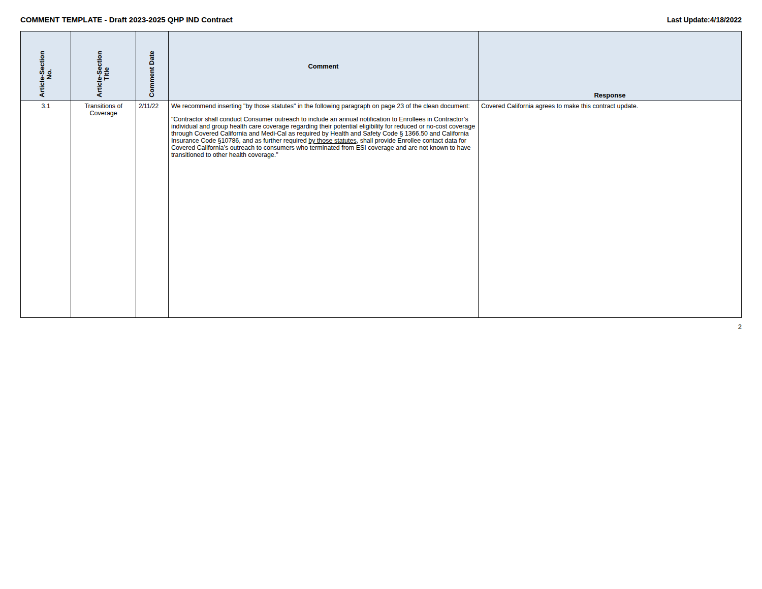COMMENT TEMPLATE - Draft 2023-2025 QHP IND Contract
Last Update:4/18/2022
| Article-Section No. | Article-Section Title | Comment Date | Comment | Response |
| --- | --- | --- | --- | --- |
| 3.1 | Transitions of Coverage | 2/11/22 | We recommend inserting "by those statutes" in the following paragraph on page 23 of the clean document: "Contractor shall conduct Consumer outreach to include an annual notification to Enrollees in Contractor’s individual and group health care coverage regarding their potential eligibility for reduced or no-cost coverage through Covered California and Medi-Cal as required by Health and Safety Code § 1366.50 and California Insurance Code §10786, and as further required by those statutes , shall provide Enrollee contact data for Covered California’s outreach to consumers who terminated from ESI coverage and are not known to have transitioned to other health coverage." | Covered California agrees to make this contract update. |
2